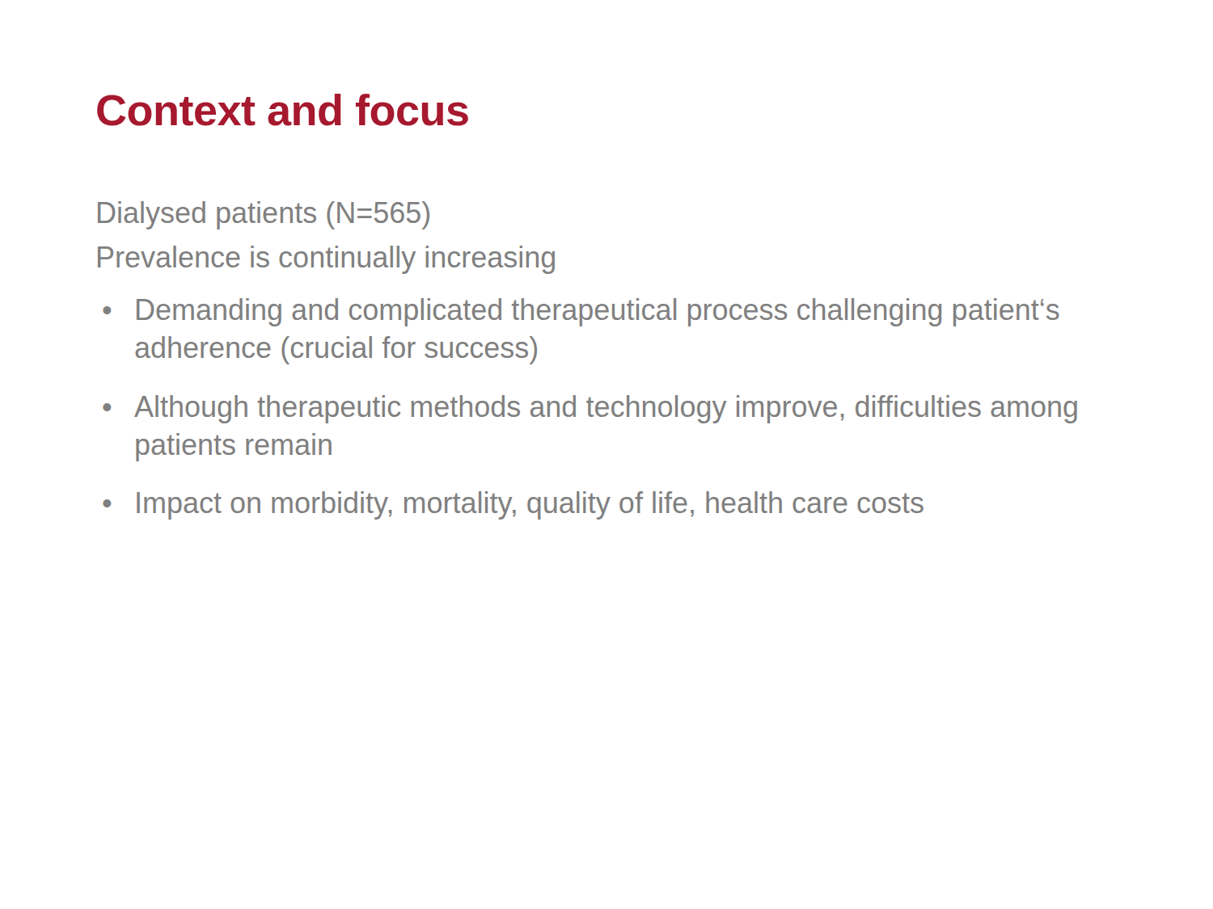Context and focus
Dialysed patients (N=565)
Prevalence is continually increasing
Demanding and complicated therapeutical process challenging patient‘s adherence (crucial for success)
Although therapeutic methods and technology improve, difficulties among patients remain
Impact on morbidity, mortality, quality of life, health care costs